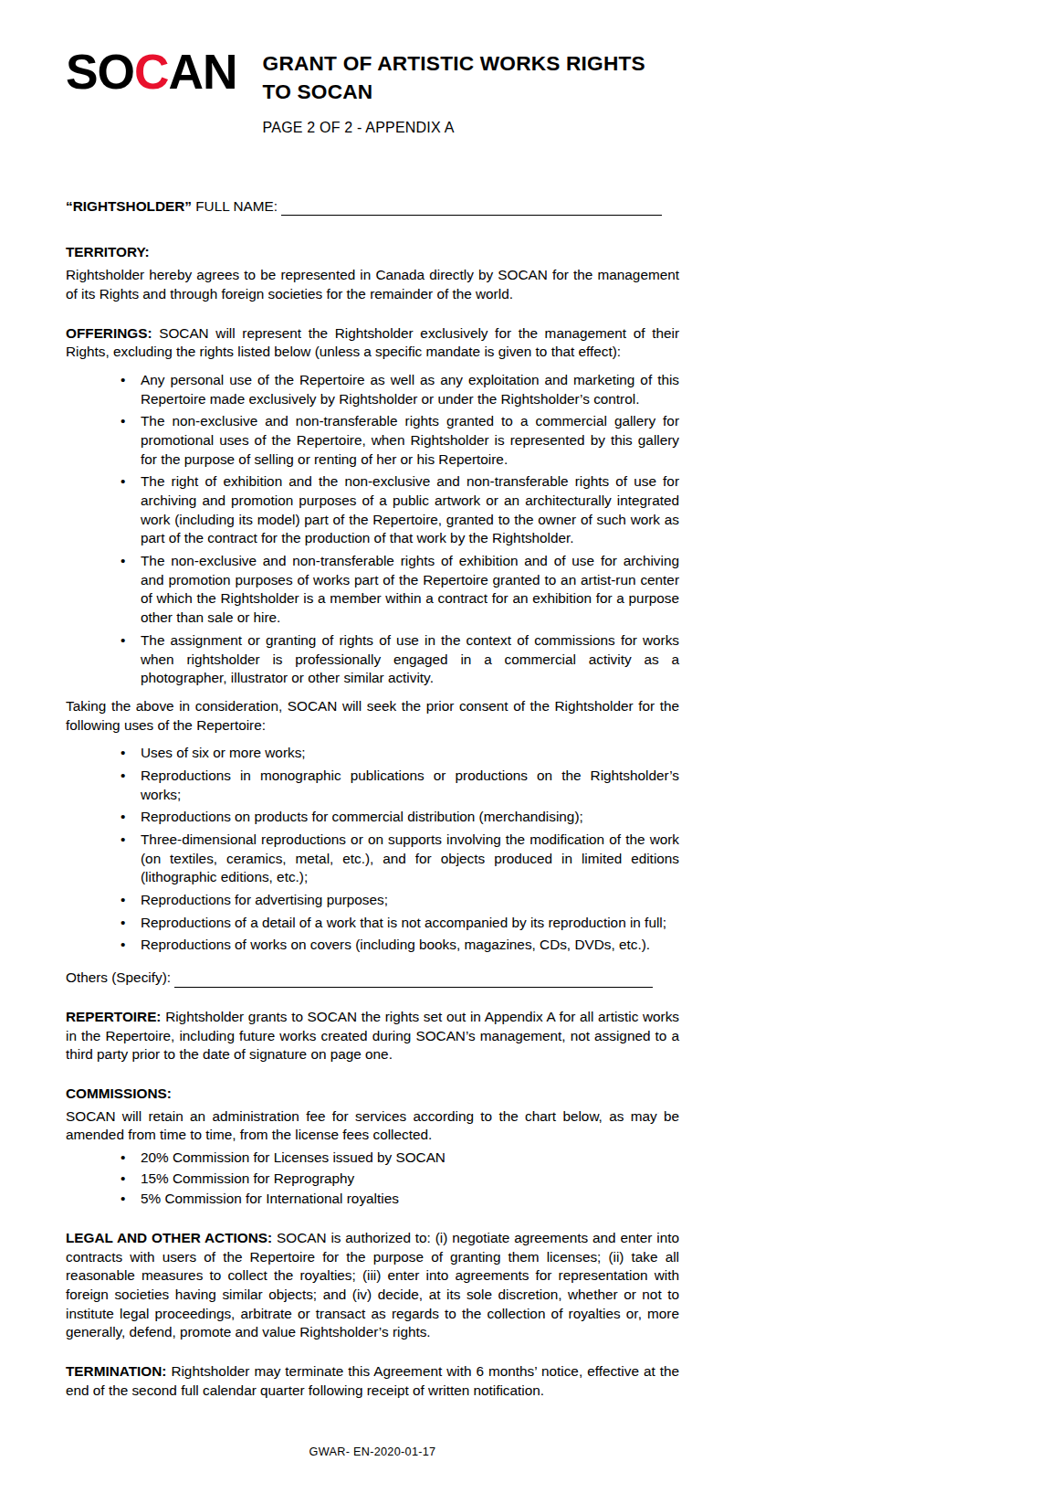SOCAN
GRANT OF ARTISTIC WORKS RIGHTS TO SOCAN
PAGE 2 OF 2 - APPENDIX A
“RIGHTSHOLDER” FULL NAME:
TERRITORY:
Rightsholder hereby agrees to be represented in Canada directly by SOCAN for the management of its Rights and through foreign societies for the remainder of the world.
OFFERINGS: SOCAN will represent the Rightsholder exclusively for the management of their Rights, excluding the rights listed below (unless a specific mandate is given to that effect):
Any personal use of the Repertoire as well as any exploitation and marketing of this Repertoire made exclusively by Rightsholder or under the Rightsholder’s control.
The non-exclusive and non-transferable rights granted to a commercial gallery for promotional uses of the Repertoire, when Rightsholder is represented by this gallery for the purpose of selling or renting of her or his Repertoire.
The right of exhibition and the non-exclusive and non-transferable rights of use for archiving and promotion purposes of a public artwork or an architecturally integrated work (including its model) part of the Repertoire, granted to the owner of such work as part of the contract for the production of that work by the Rightsholder.
The non-exclusive and non-transferable rights of exhibition and of use for archiving and promotion purposes of works part of the Repertoire granted to an artist-run center of which the Rightsholder is a member within a contract for an exhibition for a purpose other than sale or hire.
The assignment or granting of rights of use in the context of commissions for works when rightsholder is professionally engaged in a commercial activity as a photographer, illustrator or other similar activity.
Taking the above in consideration, SOCAN will seek the prior consent of the Rightsholder for the following uses of the Repertoire:
Uses of six or more works;
Reproductions in monographic publications or productions on the Rightsholder’s works;
Reproductions on products for commercial distribution (merchandising);
Three-dimensional reproductions or on supports involving the modification of the work (on textiles, ceramics, metal, etc.), and for objects produced in limited editions (lithographic editions, etc.);
Reproductions for advertising purposes;
Reproductions of a detail of a work that is not accompanied by its reproduction in full;
Reproductions of works on covers (including books, magazines, CDs, DVDs, etc.).
Others (Specify):
REPERTOIRE: Rightsholder grants to SOCAN the rights set out in Appendix A for all artistic works in the Repertoire, including future works created during SOCAN’s management, not assigned to a third party prior to the date of signature on page one.
COMMISSIONS:
SOCAN will retain an administration fee for services according to the chart below, as may be amended from time to time, from the license fees collected.
20% Commission for Licenses issued by SOCAN
15% Commission for Reprography
5% Commission for International royalties
LEGAL AND OTHER ACTIONS: SOCAN is authorized to: (i) negotiate agreements and enter into contracts with users of the Repertoire for the purpose of granting them licenses; (ii) take all reasonable measures to collect the royalties; (iii) enter into agreements for representation with foreign societies having similar objects; and (iv) decide, at its sole discretion, whether or not to institute legal proceedings, arbitrate or transact as regards to the collection of royalties or, more generally, defend, promote and value Rightsholder’s rights.
TERMINATION: Rightsholder may terminate this Agreement with 6 months’ notice, effective at the end of the second full calendar quarter following receipt of written notification.
GWAR- EN-2020-01-17